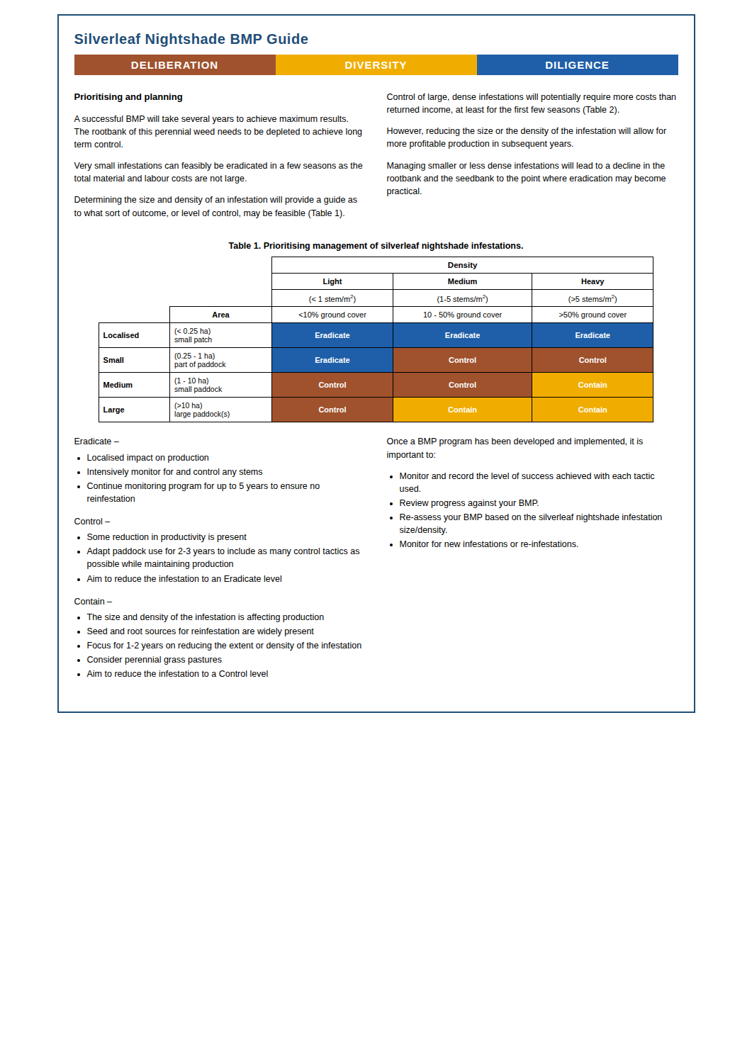Silverleaf Nightshade BMP Guide
DELIBERATION
DIVERSITY
DILIGENCE
Prioritising and planning
A successful BMP will take several years to achieve maximum results. The rootbank of this perennial weed needs to be depleted to achieve long term control.
Very small infestations can feasibly be eradicated in a few seasons as the total material and labour costs are not large.
Determining the size and density of an infestation will provide a guide as to what sort of outcome, or level of control, may be feasible (Table 1).
Control of large, dense infestations will potentially require more costs than returned income, at least for the first few seasons (Table 2).
However, reducing the size or the density of the infestation will allow for more profitable production in subsequent years.
Managing smaller or less dense infestations will lead to a decline in the rootbank and the seedbank to the point where eradication may become practical.
Table 1. Prioritising management of silverleaf nightshade infestations.
| | | Density |
| | | Light | Medium | Heavy |
| | | (< 1 stem/m 2 ) | (1-5 stems/m 2 ) | (>5 stems/m 2 ) |
| | Area | <10% ground cover | 10 - 50% ground cover | >50% ground cover |
| Localised | (< 0.25 ha) small patch | Eradicate | Eradicate | Eradicate |
| Small | (0.25 - 1 ha) part of paddock | Eradicate | Control | Control |
| Medium | (1 - 10 ha) small paddock | Control | Control | Contain |
| Large | (>10 ha) large paddock(s) | Control | Contain | Contain |
Eradicate –
Localised impact on production
Intensively monitor for and control any stems
Continue monitoring program for up to 5 years to ensure no reinfestation
Control –
Some reduction in productivity is present
Adapt paddock use for 2-3 years to include as many control tactics as possible while maintaining production
Aim to reduce the infestation to an Eradicate level
Contain –
The size and density of the infestation is affecting production
Seed and root sources for reinfestation are widely present
Focus for 1-2 years on reducing the extent or density of the infestation
Consider perennial grass pastures
Aim to reduce the infestation to a Control level
Once a BMP program has been developed and implemented, it is important to:
Monitor and record the level of success achieved with each tactic used.
Review progress against your BMP.
Re-assess your BMP based on the silverleaf nightshade infestation size/density.
Monitor for new infestations or re-infestations.